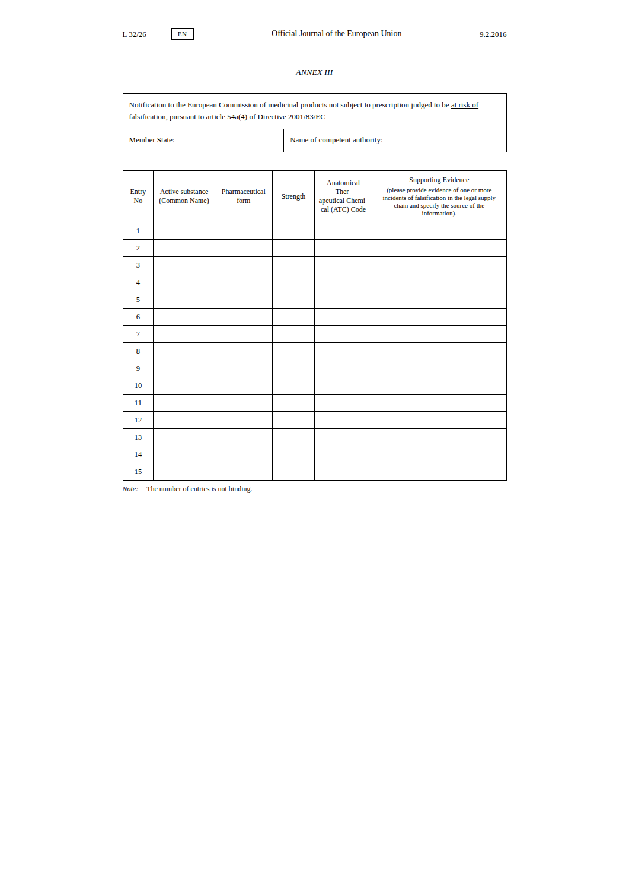L 32/26 EN
Official Journal of the European Union
9.2.2016
ANNEX III
| Notification to the European Commission of medicinal products not subject to prescription judged to be at risk of falsification , pursuant to article 54a(4) of Directive 2001/83/EC |
| Member State: | Name of competent authority: |
| Entry No | Active substance (Common Name) | Pharmaceutical form | Strength | Anatomical Ther‑ apeutical Chemi‑ cal (ATC) Code | Supporting Evidence (please provide evidence of one or more incidents of falsification in the legal supply chain and specify the source of the information). |
| --- | --- | --- | --- | --- | --- |
| 1 | | | | | |
| 2 | | | | | |
| 3 | | | | | |
| 4 | | | | | |
| 5 | | | | | |
| 6 | | | | | |
| 7 | | | | | |
| 8 | | | | | |
| 9 | | | | | |
| 10 | | | | | |
| 11 | | | | | |
| 12 | | | | | |
| 13 | | | | | |
| 14 | | | | | |
| 15 | | | | | |
Note: The number of entries is not binding.